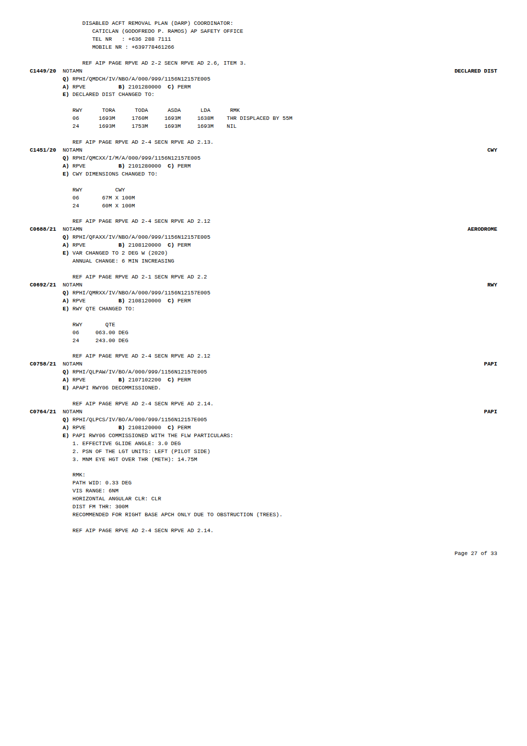DISABLED ACFT REMOVAL PLAN (DARP) COORDINATOR:
                   CATICLAN (GODOFREDO P. RAMOS) AP SAFETY OFFICE
                   TEL NR   : +636 288 7111
                   MOBILE NR : +639778461266

                REF AIP PAGE RPVE AD 2-2 SECN RPVE AD 2.6, ITEM 3.
C1449/20 NOTAMN DECLARED DIST
          Q) RPHI/QMDCH/IV/NBO/A/000/999/1156N12157E005
          A) RPVE          B) 2101280000  C) PERM
          E) DECLARED DIST CHANGED TO:

             RWY      TORA      TODA      ASDA      LDA      RMK
             06      1693M     1760M     1693M     1638M    THR DISPLACED BY 55M
             24      1693M     1753M     1693M     1693M    NIL

             REF AIP PAGE RPVE AD 2-4 SECN RPVE AD 2.13.
C1451/20 NOTAMN CWY
          Q) RPHI/QMCXX/I/M/A/000/999/1156N12157E005
          A) RPVE          B) 2101280000  C) PERM
          E) CWY DIMENSIONS CHANGED TO:

             RWY          CWY
             06       67M X 100M
             24       60M X 100M

             REF AIP PAGE RPVE AD 2-4 SECN RPVE AD 2.12
C0688/21 NOTAMN AERODROME
          Q) RPHI/QFAXX/IV/NBO/A/000/999/1156N12157E005
          A) RPVE          B) 2108120000  C) PERM
          E) VAR CHANGED TO 2 DEG W (2020)
             ANNUAL CHANGE: 6 MIN INCREASING

             REF AIP PAGE RPVE AD 2-1 SECN RPVE AD 2.2
C0692/21 NOTAMN RWY
          Q) RPHI/QMRXX/IV/NBO/A/000/999/1156N12157E005
          A) RPVE          B) 2108120000  C) PERM
          E) RWY QTE CHANGED TO:

             RWY       QTE
             06     063.00 DEG
             24     243.00 DEG

             REF AIP PAGE RPVE AD 2-4 SECN RPVE AD 2.12
C0758/21 NOTAMN PAPI
          Q) RPHI/QLPAW/IV/BO/A/000/999/1156N12157E005
          A) RPVE          B) 2107102200  C) PERM
          E) APAPI RWY06 DECOMMISSIONED.

             REF AIP PAGE RPVE AD 2-4 SECN RPVE AD 2.14.
C0764/21 NOTAMN PAPI
          Q) RPHI/QLPCS/IV/BO/A/000/999/1156N12157E005
          A) RPVE          B) 2108120000  C) PERM
          E) PAPI RWY06 COMMISSIONED WITH THE FLW PARTICULARS:
             1. EFFECTIVE GLIDE ANGLE: 3.0 DEG
             2. PSN OF THE LGT UNITS: LEFT (PILOT SIDE)
             3. MNM EYE HGT OVER THR (METH): 14.75M

             RMK:
             PATH WID: 0.33 DEG
             VIS RANGE: 6NM
             HORIZONTAL ANGULAR CLR: CLR
             DIST FM THR: 300M
             RECOMMENDED FOR RIGHT BASE APCH ONLY DUE TO OBSTRUCTION (TREES).

             REF AIP PAGE RPVE AD 2-4 SECN RPVE AD 2.14.
Page 27 of 33